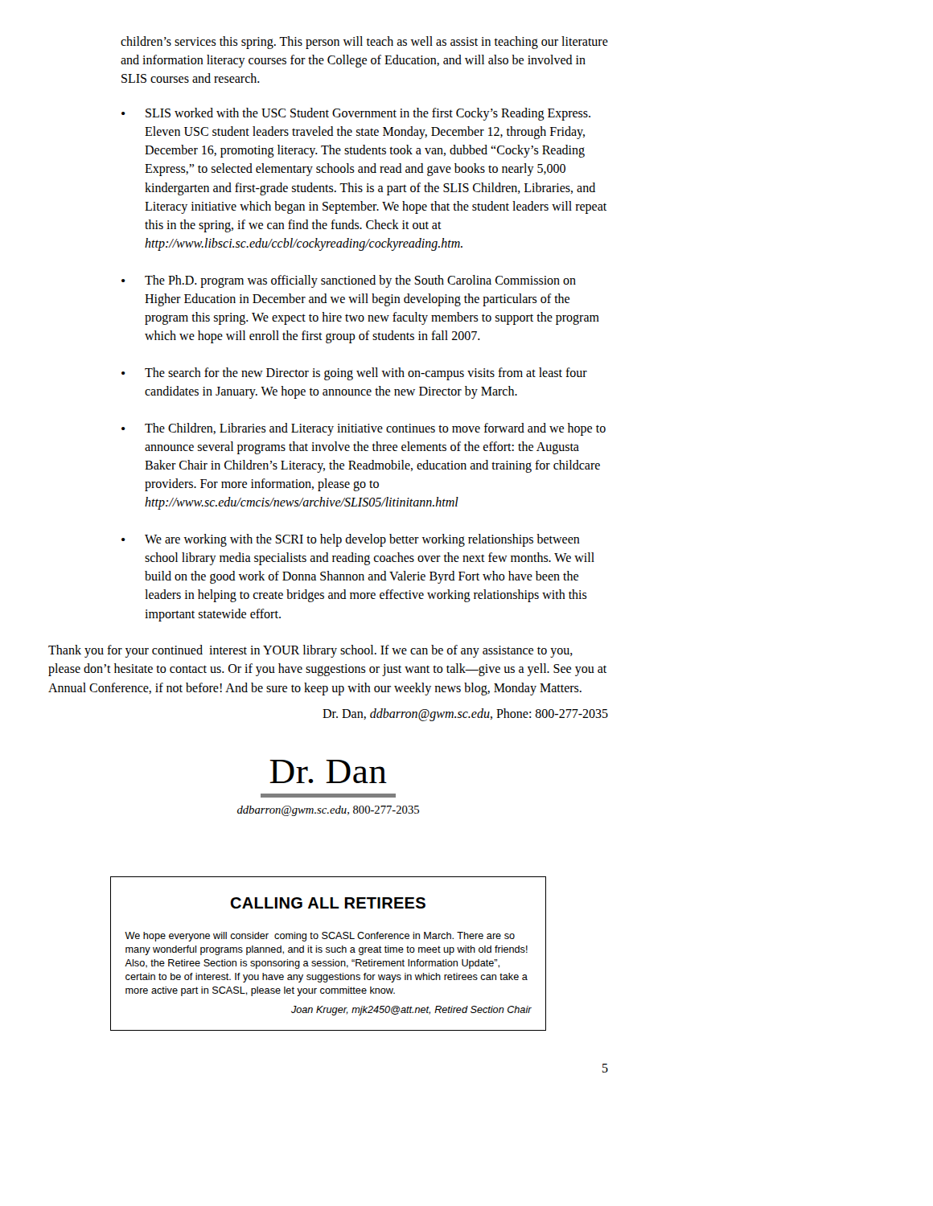children’s services this spring. This person will teach as well as assist in teaching our literature and information literacy courses for the College of Education, and will also be involved in SLIS courses and research.
SLIS worked with the USC Student Government in the first Cocky’s Reading Express. Eleven USC student leaders traveled the state Monday, December 12, through Friday, December 16, promoting literacy. The students took a van, dubbed “Cocky’s Reading Express,” to selected elementary schools and read and gave books to nearly 5,000 kindergarten and first-grade students. This is a part of the SLIS Children, Libraries, and Literacy initiative which began in September. We hope that the student leaders will repeat this in the spring, if we can find the funds. Check it out at http://www.libsci.sc.edu/ccbl/cockyreading/cockyreading.htm.
The Ph.D. program was officially sanctioned by the South Carolina Commission on Higher Education in December and we will begin developing the particulars of the program this spring. We expect to hire two new faculty members to support the program which we hope will enroll the first group of students in fall 2007.
The search for the new Director is going well with on-campus visits from at least four candidates in January. We hope to announce the new Director by March.
The Children, Libraries and Literacy initiative continues to move forward and we hope to announce several programs that involve the three elements of the effort: the Augusta Baker Chair in Children’s Literacy, the Readmobile, education and training for childcare providers. For more information, please go to http://www.sc.edu/cmcis/news/archive/SLIS05/litinitann.html
We are working with the SCRI to help develop better working relationships between school library media specialists and reading coaches over the next few months. We will build on the good work of Donna Shannon and Valerie Byrd Fort who have been the leaders in helping to create bridges and more effective working relationships with this important statewide effort.
Thank you for your continued interest in YOUR library school. If we can be of any assistance to you, please don’t hesitate to contact us. Or if you have suggestions or just want to talk—give us a yell. See you at Annual Conference, if not before! And be sure to keep up with our weekly news blog, Monday Matters.
Dr. Dan, ddbarron@gwm.sc.edu, Phone: 800-277-2035
Dr. Dan
ddbarron@gwm.sc.edu, 800-277-2035
CALLING ALL RETIREES
We hope everyone will consider coming to SCASL Conference in March. There are so many wonderful programs planned, and it is such a great time to meet up with old friends! Also, the Retiree Section is sponsoring a session, “Retirement Information Update”, certain to be of interest. If you have any suggestions for ways in which retirees can take a more active part in SCASL, please let your committee know.
Joan Kruger, mjk2450@att.net, Retired Section Chair
5